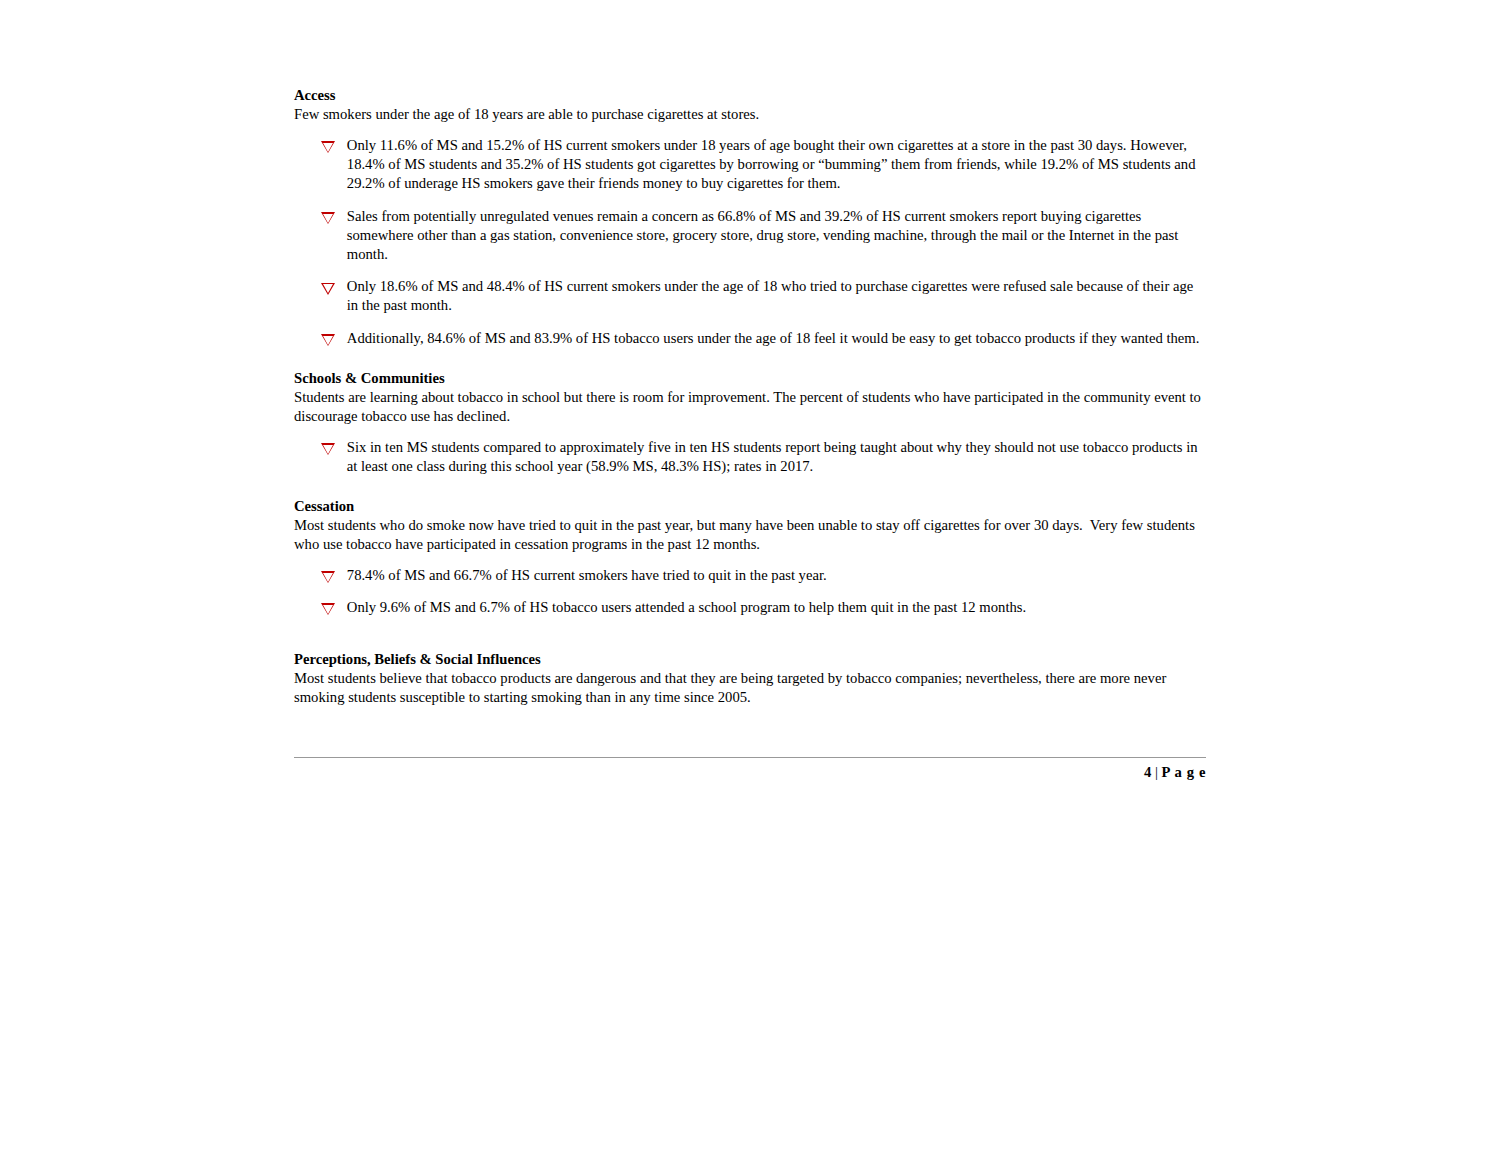Access
Few smokers under the age of 18 years are able to purchase cigarettes at stores.
Only 11.6% of MS and 15.2% of HS current smokers under 18 years of age bought their own cigarettes at a store in the past 30 days. However, 18.4% of MS students and 35.2% of HS students got cigarettes by borrowing or “bumming” them from friends, while 19.2% of MS students and 29.2% of underage HS smokers gave their friends money to buy cigarettes for them.
Sales from potentially unregulated venues remain a concern as 66.8% of MS and 39.2% of HS current smokers report buying cigarettes somewhere other than a gas station, convenience store, grocery store, drug store, vending machine, through the mail or the Internet in the past month.
Only 18.6% of MS and 48.4% of HS current smokers under the age of 18 who tried to purchase cigarettes were refused sale because of their age in the past month.
Additionally, 84.6% of MS and 83.9% of HS tobacco users under the age of 18 feel it would be easy to get tobacco products if they wanted them.
Schools & Communities
Students are learning about tobacco in school but there is room for improvement. The percent of students who have participated in the community event to discourage tobacco use has declined.
Six in ten MS students compared to approximately five in ten HS students report being taught about why they should not use tobacco products in at least one class during this school year (58.9% MS, 48.3% HS); rates in 2017.
Cessation
Most students who do smoke now have tried to quit in the past year, but many have been unable to stay off cigarettes for over 30 days. Very few students who use tobacco have participated in cessation programs in the past 12 months.
78.4% of MS and 66.7% of HS current smokers have tried to quit in the past year.
Only 9.6% of MS and 6.7% of HS tobacco users attended a school program to help them quit in the past 12 months.
Perceptions, Beliefs & Social Influences
Most students believe that tobacco products are dangerous and that they are being targeted by tobacco companies; nevertheless, there are more never smoking students susceptible to starting smoking than in any time since 2005.
4 | P a g e